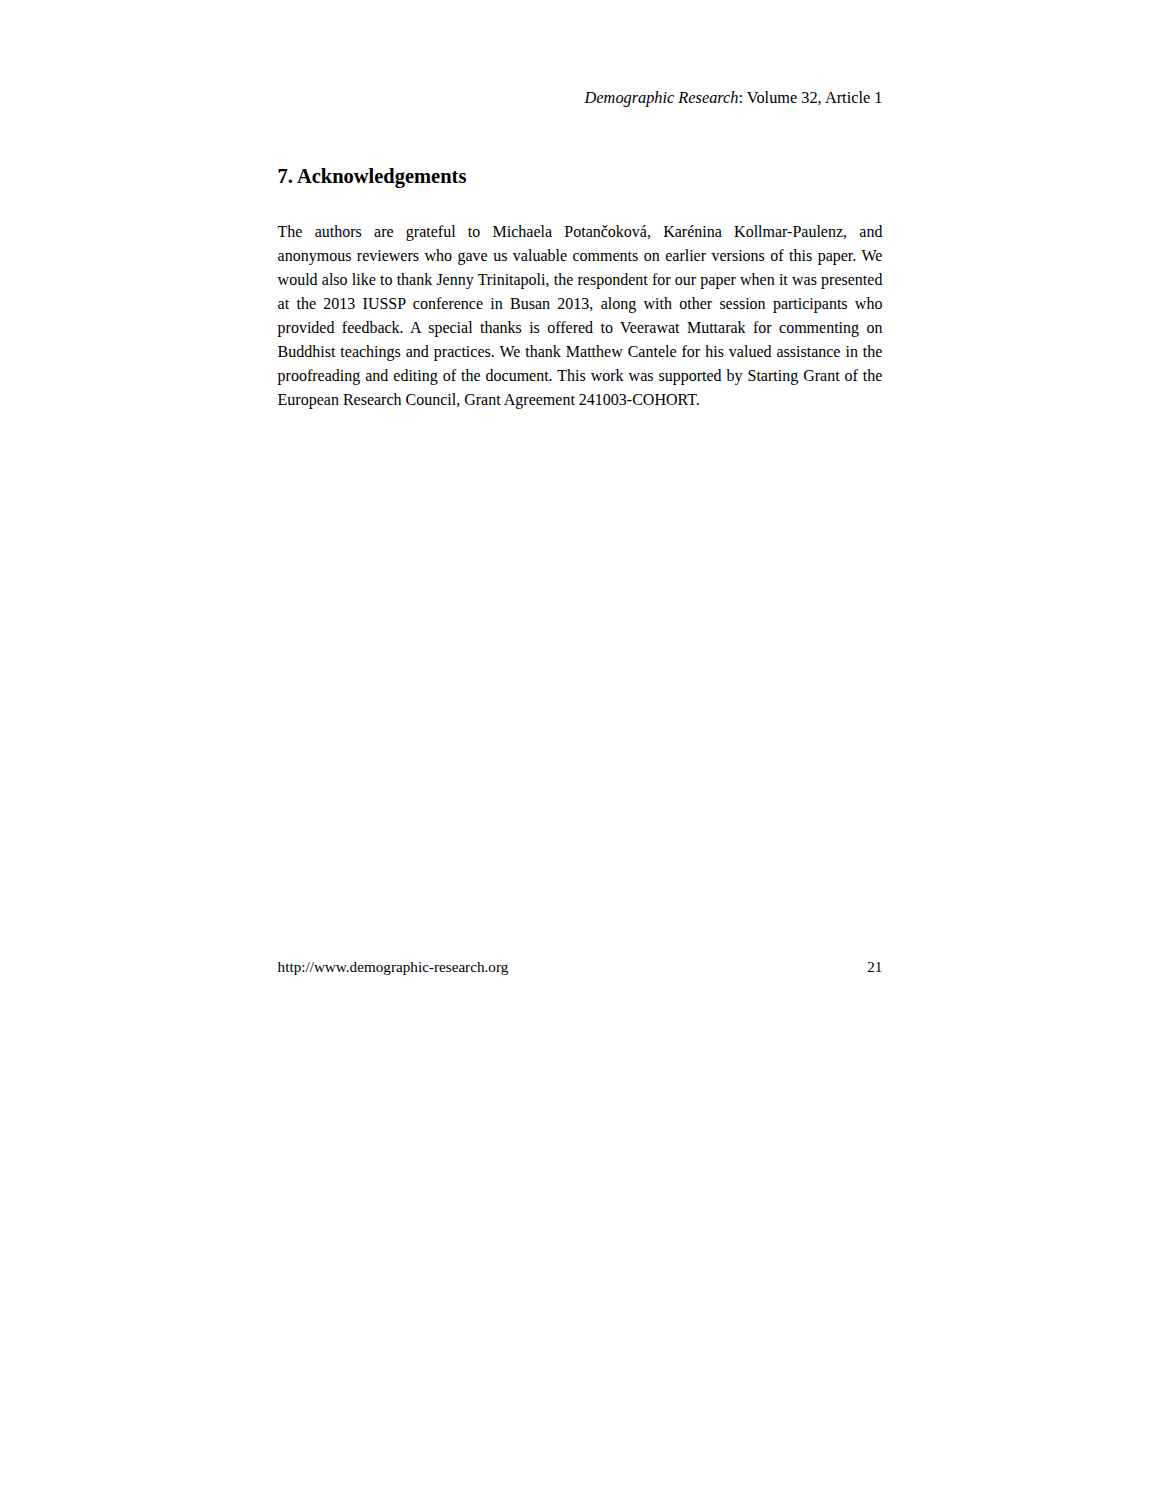Demographic Research: Volume 32, Article 1
7. Acknowledgements
The authors are grateful to Michaela Potančoková, Karénina Kollmar-Paulenz, and anonymous reviewers who gave us valuable comments on earlier versions of this paper. We would also like to thank Jenny Trinitapoli, the respondent for our paper when it was presented at the 2013 IUSSP conference in Busan 2013, along with other session participants who provided feedback. A special thanks is offered to Veerawat Muttarak for commenting on Buddhist teachings and practices. We thank Matthew Cantele for his valued assistance in the proofreading and editing of the document. This work was supported by Starting Grant of the European Research Council, Grant Agreement 241003-COHORT.
http://www.demographic-research.org 21